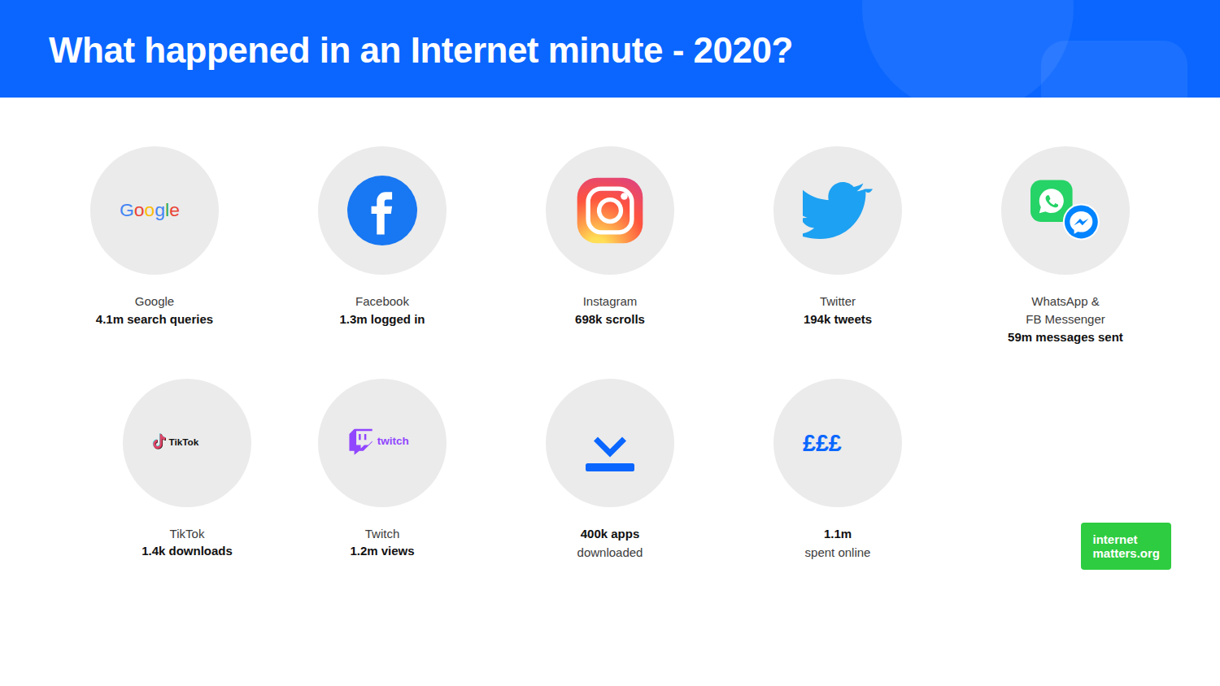What happened in an Internet minute - 2020?
Google
Google4.1m search queries
Facebook1.3m logged in
Instagram698k scrolls
Twitter194k tweets
WhatsApp &
FB Messenger59m messages sent
TikTok
TikTok1.4k downloads
twitch
Twitch1.2m views
400k apps downloaded
£££
1.1m spent online
internet matters.org